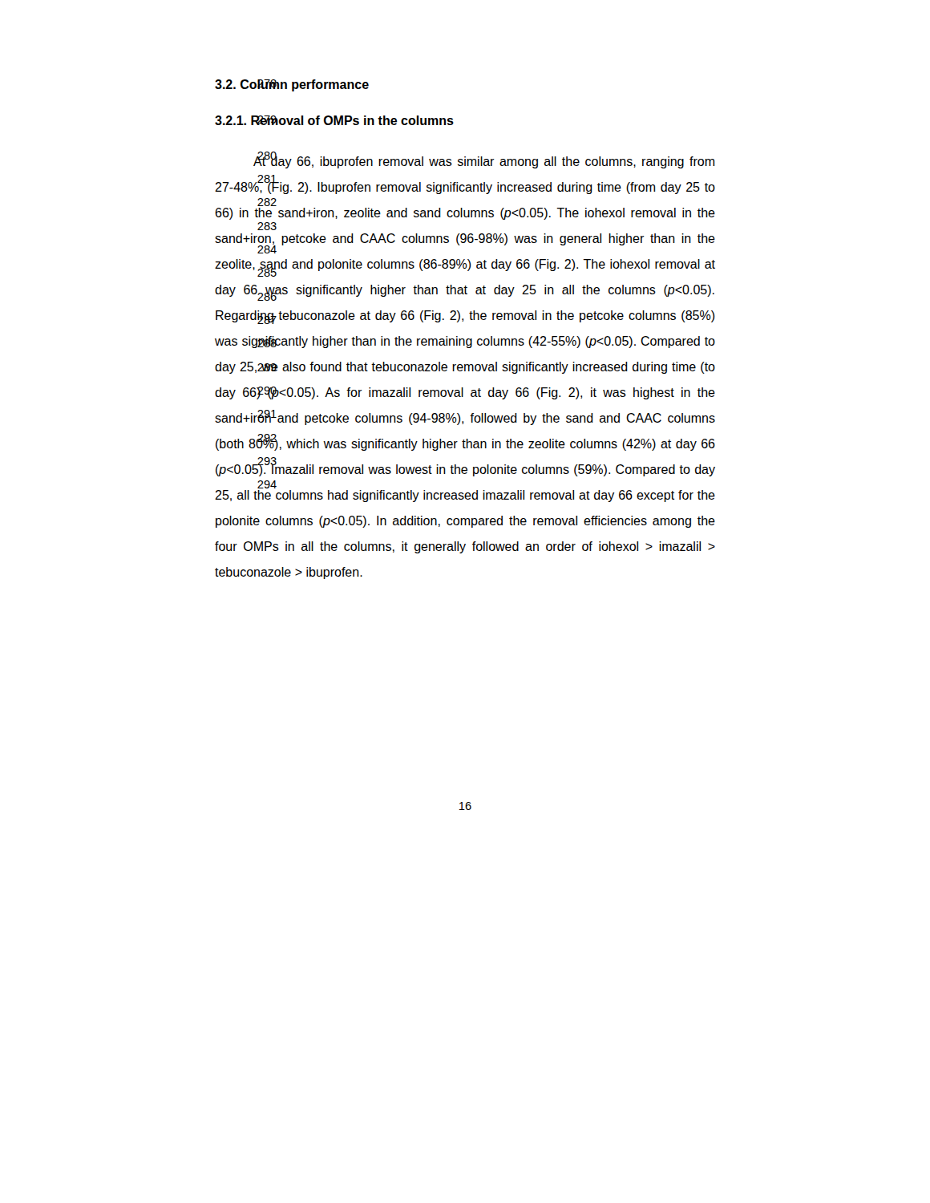278
3.2. Column performance
279
3.2.1. Removal of OMPs in the columns
280 281 282 283 284 285 286 287 288 289 290 291 292 293 294
At day 66, ibuprofen removal was similar among all the columns, ranging from 27-48%, (Fig. 2). Ibuprofen removal significantly increased during time (from day 25 to 66) in the sand+iron, zeolite and sand columns (p<0.05). The iohexol removal in the sand+iron, petcoke and CAAC columns (96-98%) was in general higher than in the zeolite, sand and polonite columns (86-89%) at day 66 (Fig. 2). The iohexol removal at day 66 was significantly higher than that at day 25 in all the columns (p<0.05). Regarding tebuconazole at day 66 (Fig. 2), the removal in the petcoke columns (85%) was significantly higher than in the remaining columns (42-55%) (p<0.05). Compared to day 25, we also found that tebuconazole removal significantly increased during time (to day 66) (p<0.05). As for imazalil removal at day 66 (Fig. 2), it was highest in the sand+iron and petcoke columns (94-98%), followed by the sand and CAAC columns (both 80%), which was significantly higher than in the zeolite columns (42%) at day 66 (p<0.05). Imazalil removal was lowest in the polonite columns (59%). Compared to day 25, all the columns had significantly increased imazalil removal at day 66 except for the polonite columns (p<0.05). In addition, compared the removal efficiencies among the four OMPs in all the columns, it generally followed an order of iohexol > imazalil > tebuconazole > ibuprofen.
16